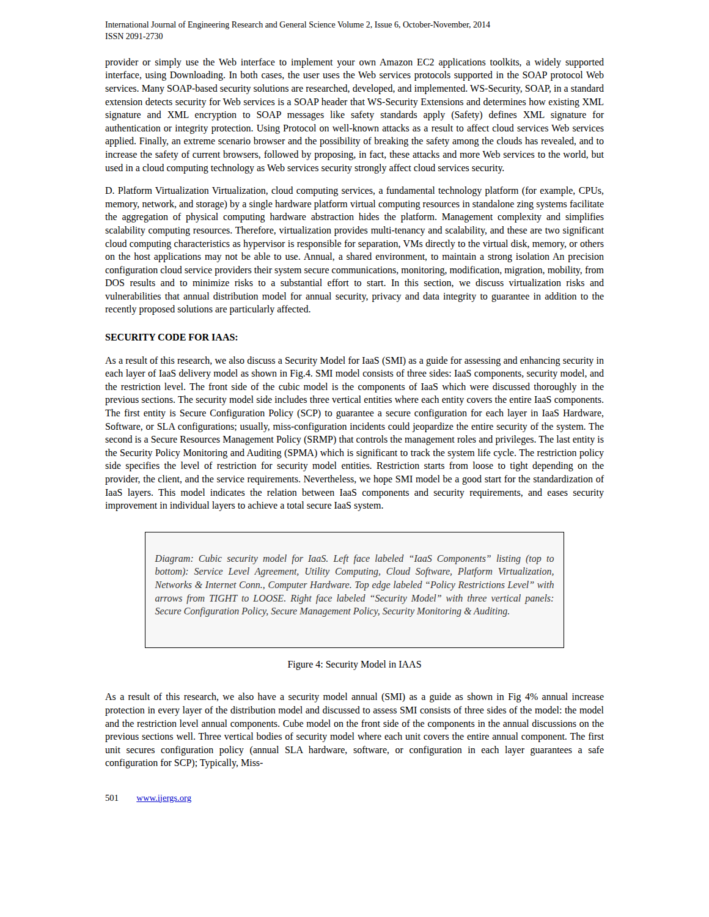International Journal of Engineering Research and General Science Volume 2, Issue 6, October-November, 2014
ISSN 2091-2730
provider or simply use the Web interface to implement your own Amazon EC2 applications toolkits, a widely supported interface, using Downloading. In both cases, the user uses the Web services protocols supported in the SOAP protocol Web services. Many SOAP-based security solutions are researched, developed, and implemented. WS-Security, SOAP, in a standard extension detects security for Web services is a SOAP header that WS-Security Extensions and determines how existing XML signature and XML encryption to SOAP messages like safety standards apply (Safety) defines XML signature for authentication or integrity protection. Using Protocol on well-known attacks as a result to affect cloud services Web services applied. Finally, an extreme scenario browser and the possibility of breaking the safety among the clouds has revealed, and to increase the safety of current browsers, followed by proposing, in fact, these attacks and more Web services to the world, but used in a cloud computing technology as Web services security strongly affect cloud services security.
D. Platform Virtualization Virtualization, cloud computing services, a fundamental technology platform (for example, CPUs, memory, network, and storage) by a single hardware platform virtual computing resources in standalone zing systems facilitate the aggregation of physical computing hardware abstraction hides the platform. Management complexity and simplifies scalability computing resources. Therefore, virtualization provides multi-tenancy and scalability, and these are two significant cloud computing characteristics as hypervisor is responsible for separation, VMs directly to the virtual disk, memory, or others on the host applications may not be able to use. Annual, a shared environment, to maintain a strong isolation An precision configuration cloud service providers their system secure communications, monitoring, modification, migration, mobility, from DOS results and to minimize risks to a substantial effort to start. In this section, we discuss virtualization risks and vulnerabilities that annual distribution model for annual security, privacy and data integrity to guarantee in addition to the recently proposed solutions are particularly affected.
Security Code for IAAS:
As a result of this research, we also discuss a Security Model for IaaS (SMI) as a guide for assessing and enhancing security in each layer of IaaS delivery model as shown in Fig.4. SMI model consists of three sides: IaaS components, security model, and the restriction level. The front side of the cubic model is the components of IaaS which were discussed thoroughly in the previous sections. The security model side includes three vertical entities where each entity covers the entire IaaS components. The first entity is Secure Configuration Policy (SCP) to guarantee a secure configuration for each layer in IaaS Hardware, Software, or SLA configurations; usually, miss-configuration incidents could jeopardize the entire security of the system. The second is a Secure Resources Management Policy (SRMP) that controls the management roles and privileges. The last entity is the Security Policy Monitoring and Auditing (SPMA) which is significant to track the system life cycle. The restriction policy side specifies the level of restriction for security model entities. Restriction starts from loose to tight depending on the provider, the client, and the service requirements. Nevertheless, we hope SMI model be a good start for the standardization of IaaS layers. This model indicates the relation between IaaS components and security requirements, and eases security improvement in individual layers to achieve a total secure IaaS system.
Diagram: Cubic security model for IaaS. Left face labeled “IaaS Components” listing (top to bottom): Service Level Agreement, Utility Computing, Cloud Software, Platform Virtualization, Networks & Internet Conn., Computer Hardware. Top edge labeled “Policy Restrictions Level” with arrows from TIGHT to LOOSE. Right face labeled “Security Model” with three vertical panels: Secure Configuration Policy, Secure Management Policy, Security Monitoring & Auditing.
Figure 4: Security Model in IAAS
As a result of this research, we also have a security model annual (SMI) as a guide as shown in Fig 4% annual increase protection in every layer of the distribution model and discussed to assess SMI consists of three sides of the model: the model and the restriction level annual components. Cube model on the front side of the components in the annual discussions on the previous sections well. Three vertical bodies of security model where each unit covers the entire annual component. The first unit secures configuration policy (annual SLA hardware, software, or configuration in each layer guarantees a safe configuration for SCP); Typically, Miss-
501 www.ijergs.org